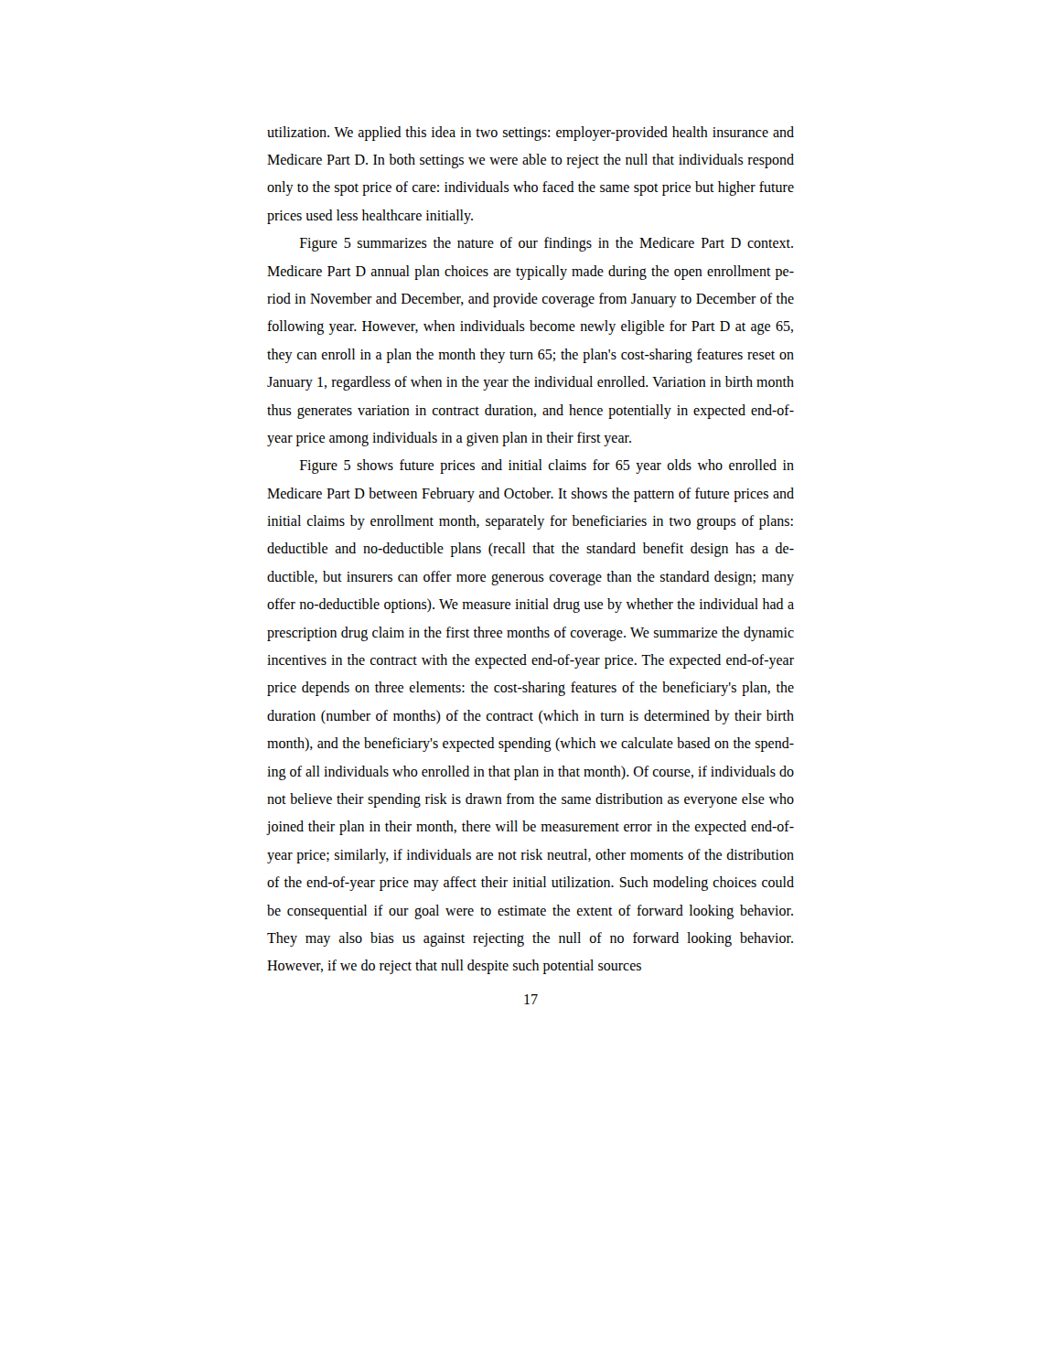utilization. We applied this idea in two settings: employer-provided health insurance and Medicare Part D. In both settings we were able to reject the null that individuals respond only to the spot price of care: individuals who faced the same spot price but higher future prices used less healthcare initially.
Figure 5 summarizes the nature of our findings in the Medicare Part D context. Medicare Part D annual plan choices are typically made during the open enrollment period in November and December, and provide coverage from January to December of the following year. However, when individuals become newly eligible for Part D at age 65, they can enroll in a plan the month they turn 65; the plan's cost-sharing features reset on January 1, regardless of when in the year the individual enrolled. Variation in birth month thus generates variation in contract duration, and hence potentially in expected end-of-year price among individuals in a given plan in their first year.
Figure 5 shows future prices and initial claims for 65 year olds who enrolled in Medicare Part D between February and October. It shows the pattern of future prices and initial claims by enrollment month, separately for beneficiaries in two groups of plans: deductible and no-deductible plans (recall that the standard benefit design has a deductible, but insurers can offer more generous coverage than the standard design; many offer no-deductible options). We measure initial drug use by whether the individual had a prescription drug claim in the first three months of coverage. We summarize the dynamic incentives in the contract with the expected end-of-year price. The expected end-of-year price depends on three elements: the cost-sharing features of the beneficiary's plan, the duration (number of months) of the contract (which in turn is determined by their birth month), and the beneficiary's expected spending (which we calculate based on the spending of all individuals who enrolled in that plan in that month). Of course, if individuals do not believe their spending risk is drawn from the same distribution as everyone else who joined their plan in their month, there will be measurement error in the expected end-of-year price; similarly, if individuals are not risk neutral, other moments of the distribution of the end-of-year price may affect their initial utilization. Such modeling choices could be consequential if our goal were to estimate the extent of forward looking behavior. They may also bias us against rejecting the null of no forward looking behavior. However, if we do reject that null despite such potential sources
17